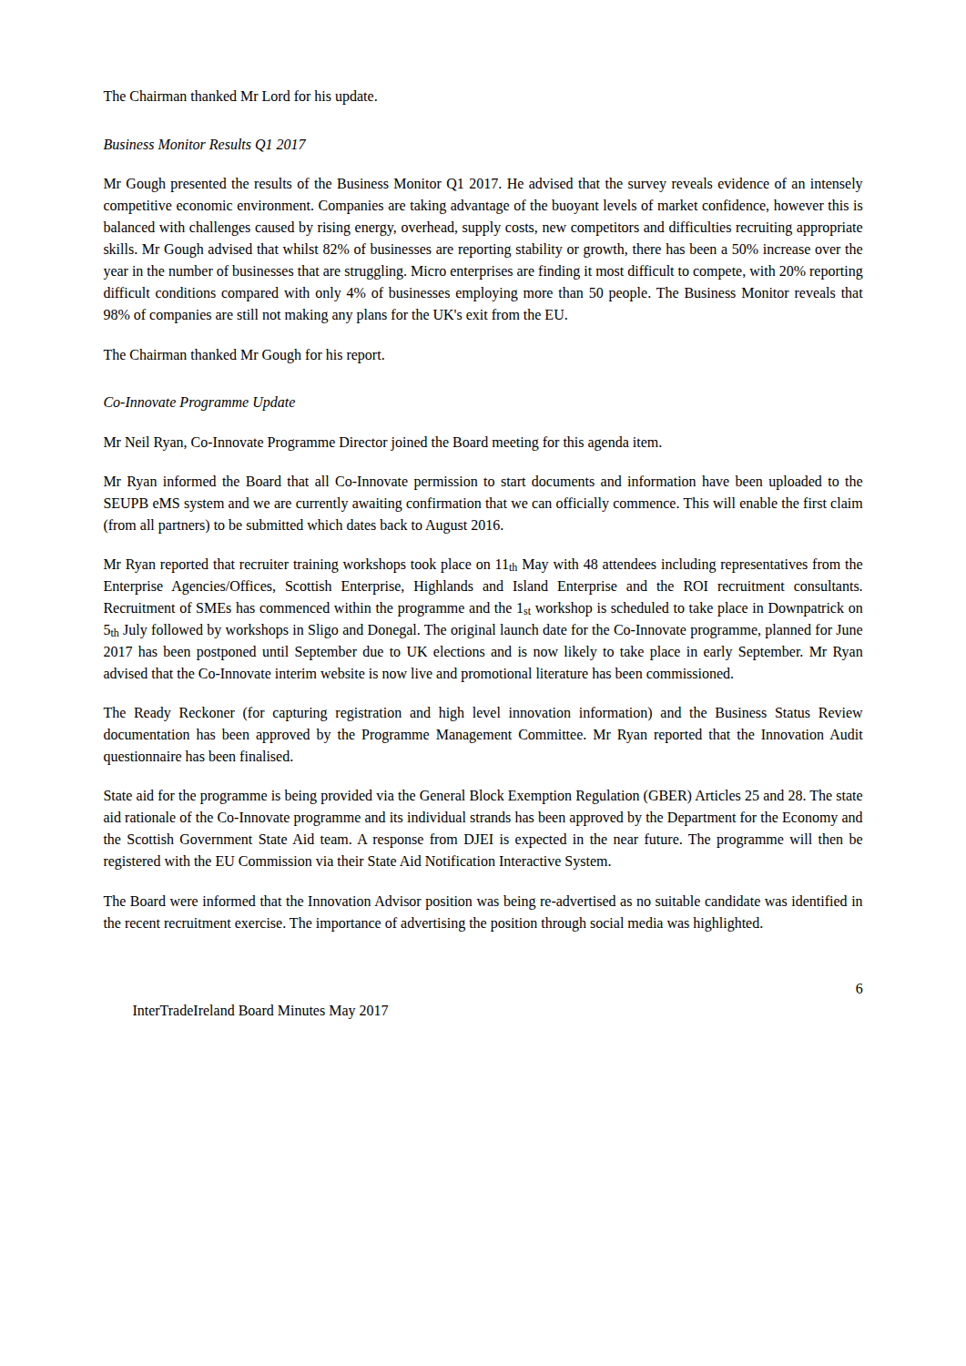The Chairman thanked Mr Lord for his update.
Business Monitor Results Q1 2017
Mr Gough presented the results of the Business Monitor Q1 2017. He advised that the survey reveals evidence of an intensely competitive economic environment. Companies are taking advantage of the buoyant levels of market confidence, however this is balanced with challenges caused by rising energy, overhead, supply costs, new competitors and difficulties recruiting appropriate skills. Mr Gough advised that whilst 82% of businesses are reporting stability or growth, there has been a 50% increase over the year in the number of businesses that are struggling. Micro enterprises are finding it most difficult to compete, with 20% reporting difficult conditions compared with only 4% of businesses employing more than 50 people. The Business Monitor reveals that 98% of companies are still not making any plans for the UK's exit from the EU.
The Chairman thanked Mr Gough for his report.
Co-Innovate Programme Update
Mr Neil Ryan, Co-Innovate Programme Director joined the Board meeting for this agenda item.
Mr Ryan informed the Board that all Co-Innovate permission to start documents and information have been uploaded to the SEUPB eMS system and we are currently awaiting confirmation that we can officially commence. This will enable the first claim (from all partners) to be submitted which dates back to August 2016.
Mr Ryan reported that recruiter training workshops took place on 11th May with 48 attendees including representatives from the Enterprise Agencies/Offices, Scottish Enterprise, Highlands and Island Enterprise and the ROI recruitment consultants. Recruitment of SMEs has commenced within the programme and the 1st workshop is scheduled to take place in Downpatrick on 5th July followed by workshops in Sligo and Donegal. The original launch date for the Co-Innovate programme, planned for June 2017 has been postponed until September due to UK elections and is now likely to take place in early September. Mr Ryan advised that the Co-Innovate interim website is now live and promotional literature has been commissioned.
The Ready Reckoner (for capturing registration and high level innovation information) and the Business Status Review documentation has been approved by the Programme Management Committee. Mr Ryan reported that the Innovation Audit questionnaire has been finalised.
State aid for the programme is being provided via the General Block Exemption Regulation (GBER) Articles 25 and 28. The state aid rationale of the Co-Innovate programme and its individual strands has been approved by the Department for the Economy and the Scottish Government State Aid team. A response from DJEI is expected in the near future. The programme will then be registered with the EU Commission via their State Aid Notification Interactive System.
The Board were informed that the Innovation Advisor position was being re-advertised as no suitable candidate was identified in the recent recruitment exercise. The importance of advertising the position through social media was highlighted.
6
InterTradeIreland Board Minutes May 2017